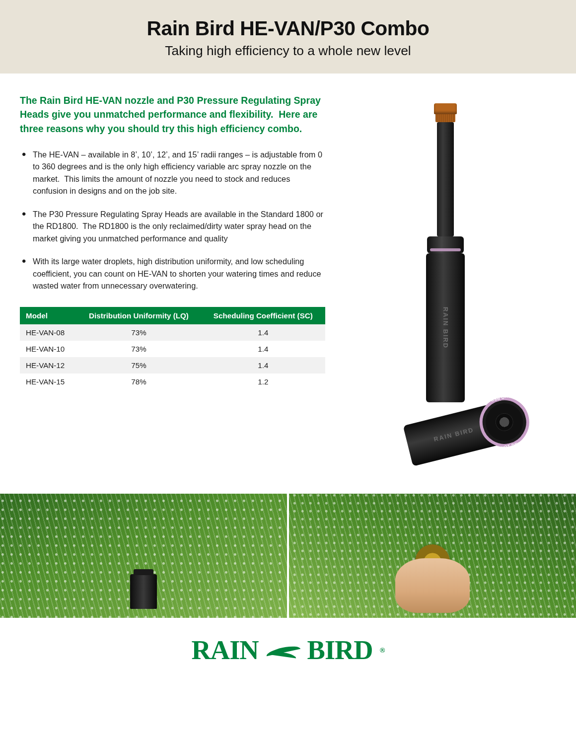Rain Bird HE-VAN/P30 Combo
Taking high efficiency to a whole new level
The Rain Bird HE-VAN nozzle and P30 Pressure Regulating Spray Heads give you unmatched performance and flexibility. Here are three reasons why you should try this high efficiency combo.
The HE-VAN – available in 8’, 10’, 12’, and 15’ radii ranges – is adjustable from 0 to 360 degrees and is the only high efficiency variable arc spray nozzle on the market. This limits the amount of nozzle you need to stock and reduces confusion in designs and on the job site.
The P30 Pressure Regulating Spray Heads are available in the Standard 1800 or the RD1800. The RD1800 is the only reclaimed/dirty water spray head on the market giving you unmatched performance and quality
With its large water droplets, high distribution uniformity, and low scheduling coefficient, you can count on HE-VAN to shorten your watering times and reduce wasted water from unnecessary overwatering.
| Model | Distribution Uniformity (LQ) | Scheduling Coefficient (SC) |
| --- | --- | --- |
| HE-VAN-08 | 73% | 1.4 |
| HE-VAN-10 | 73% | 1.4 |
| HE-VAN-12 | 75% | 1.4 |
| HE-VAN-15 | 78% | 1.2 |
RAIN BIRD
RAIN BIRD
NO BEBA DO NOT DRINK
RAIN BIRD®